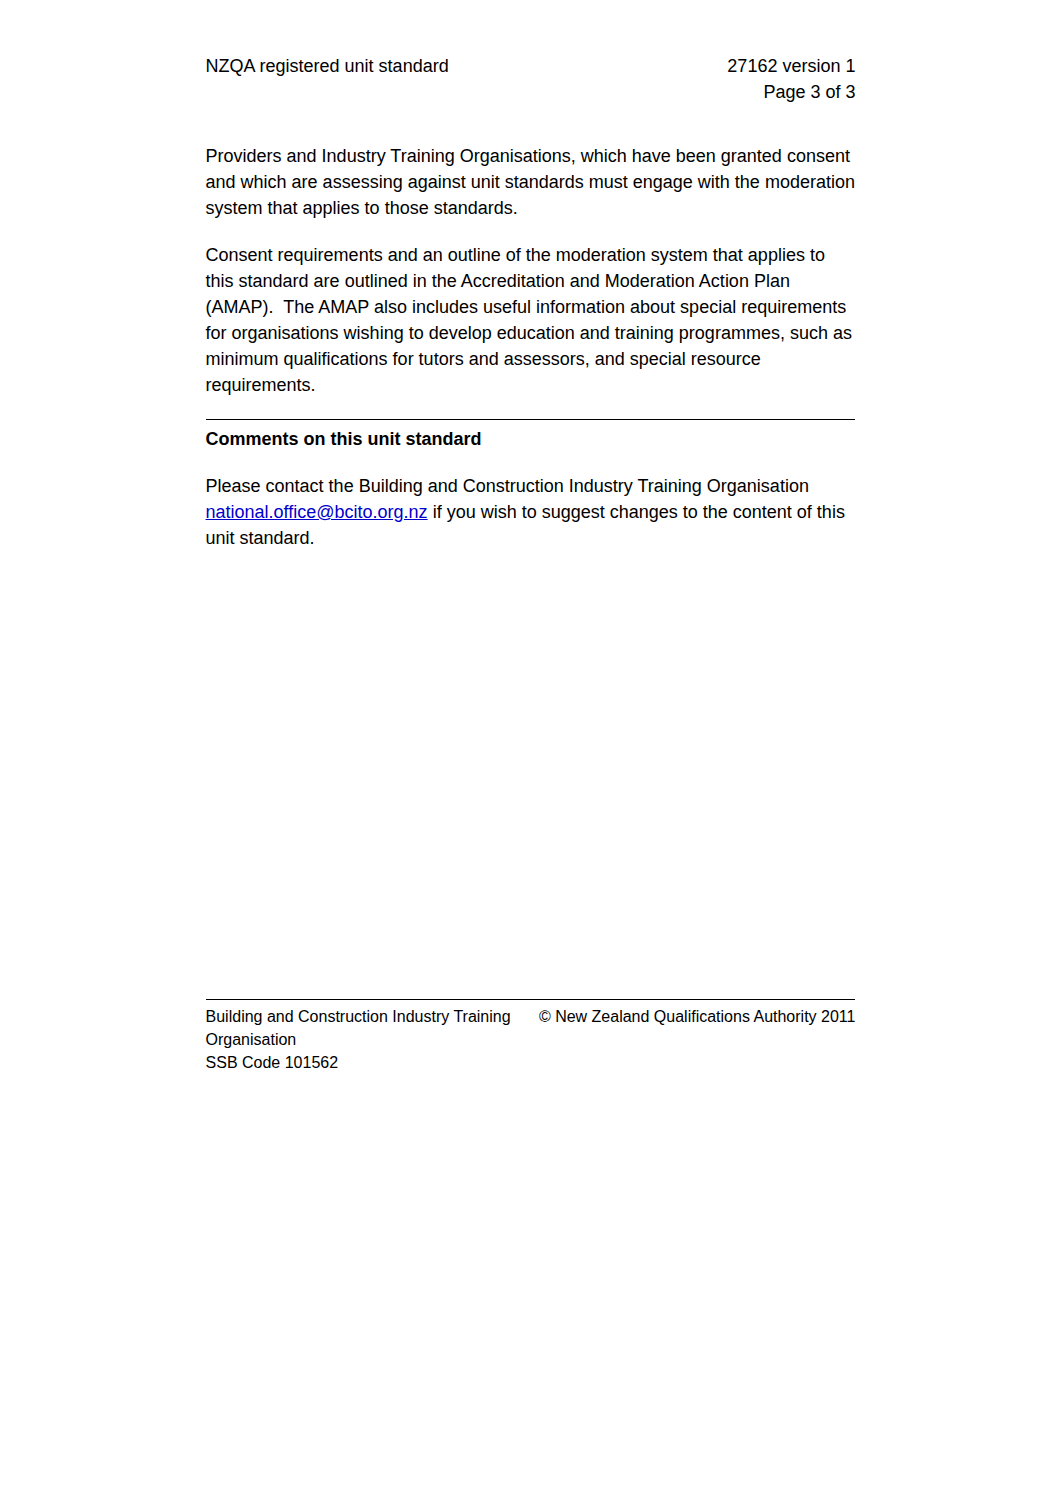NZQA registered unit standard
27162 version 1
Page 3 of 3
Providers and Industry Training Organisations, which have been granted consent and which are assessing against unit standards must engage with the moderation system that applies to those standards.
Consent requirements and an outline of the moderation system that applies to this standard are outlined in the Accreditation and Moderation Action Plan (AMAP). The AMAP also includes useful information about special requirements for organisations wishing to develop education and training programmes, such as minimum qualifications for tutors and assessors, and special resource requirements.
Comments on this unit standard
Please contact the Building and Construction Industry Training Organisation national.office@bcito.org.nz if you wish to suggest changes to the content of this unit standard.
Building and Construction Industry Training Organisation
SSB Code 101562
© New Zealand Qualifications Authority 2011